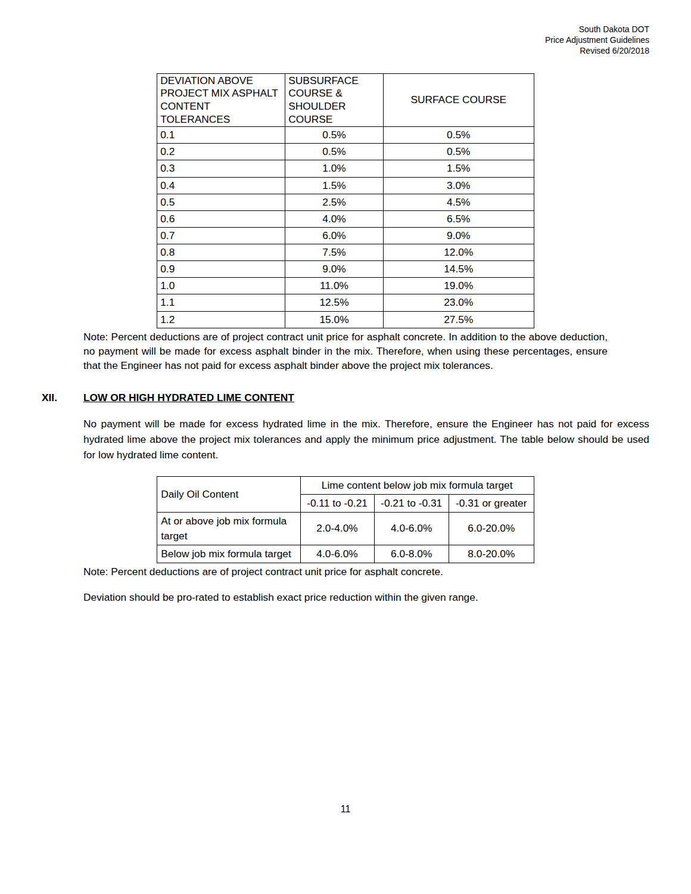South Dakota DOT
Price Adjustment Guidelines
Revised 6/20/2018
| DEVIATION ABOVE PROJECT MIX ASPHALT CONTENT TOLERANCES | SUBSURFACE COURSE & SHOULDER COURSE | SURFACE COURSE |
| --- | --- | --- |
| 0.1 | 0.5% | 0.5% |
| 0.2 | 0.5% | 0.5% |
| 0.3 | 1.0% | 1.5% |
| 0.4 | 1.5% | 3.0% |
| 0.5 | 2.5% | 4.5% |
| 0.6 | 4.0% | 6.5% |
| 0.7 | 6.0% | 9.0% |
| 0.8 | 7.5% | 12.0% |
| 0.9 | 9.0% | 14.5% |
| 1.0 | 11.0% | 19.0% |
| 1.1 | 12.5% | 23.0% |
| 1.2 | 15.0% | 27.5% |
Note: Percent deductions are of project contract unit price for asphalt concrete. In addition to the above deduction, no payment will be made for excess asphalt binder in the mix. Therefore, when using these percentages, ensure that the Engineer has not paid for excess asphalt binder above the project mix tolerances.
XII.
LOW OR HIGH HYDRATED LIME CONTENT
No payment will be made for excess hydrated lime in the mix. Therefore, ensure the Engineer has not paid for excess hydrated lime above the project mix tolerances and apply the minimum price adjustment. The table below should be used for low hydrated lime content.
| Daily Oil Content | Lime content below job mix formula target |
| --- | --- |
| -0.11 to -0.21 | -0.21 to -0.31 | -0.31 or greater |
| At or above job mix formula target | 2.0-4.0% | 4.0-6.0% | 6.0-20.0% |
| Below job mix formula target | 4.0-6.0% | 6.0-8.0% | 8.0-20.0% |
Note: Percent deductions are of project contract unit price for asphalt concrete.
Deviation should be pro-rated to establish exact price reduction within the given range.
11